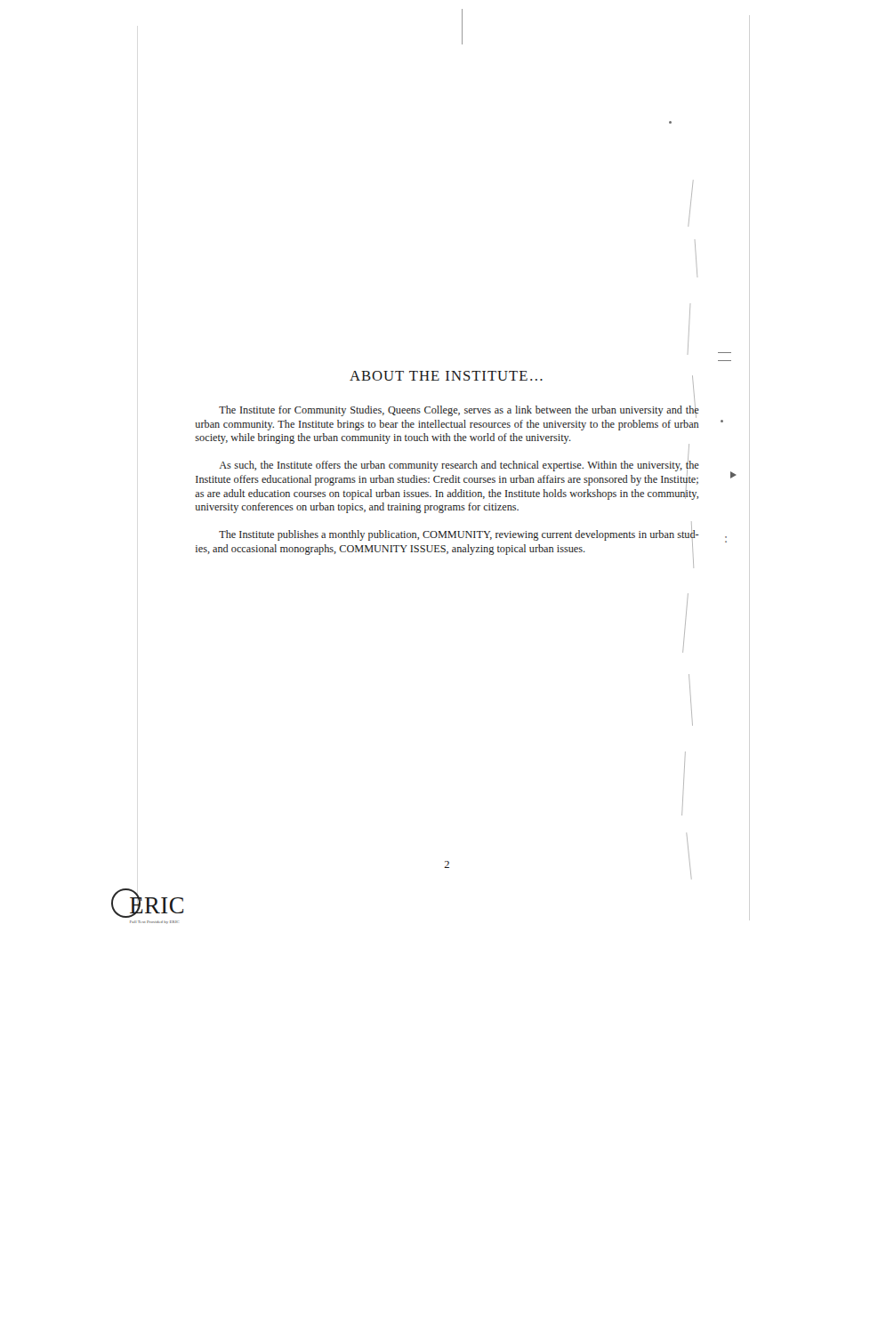:
ABOUT THE INSTITUTE…
The Institute for Community Studies, Queens College, serves as a link between the urban university and the urban community. The Institute brings to bear the intellectual resources of the university to the problems of urban society, while bringing the urban community in touch with the world of the university.
As such, the Institute offers the urban community research and technical expertise. Within the university, the Institute offers educational programs in urban studies: Credit courses in urban affairs are sponsored by the Institute; as are adult education courses on topical urban issues. In addition, the Institute holds workshops in the community, university conferences on urban topics, and training programs for citizens.
The Institute publishes a monthly publication, COMMUNITY, reviewing current developments in urban studies, and occasional monographs, COMMUNITY ISSUES, analyzing topical urban issues.
2
ERIC
Full Text Provided by ERIC